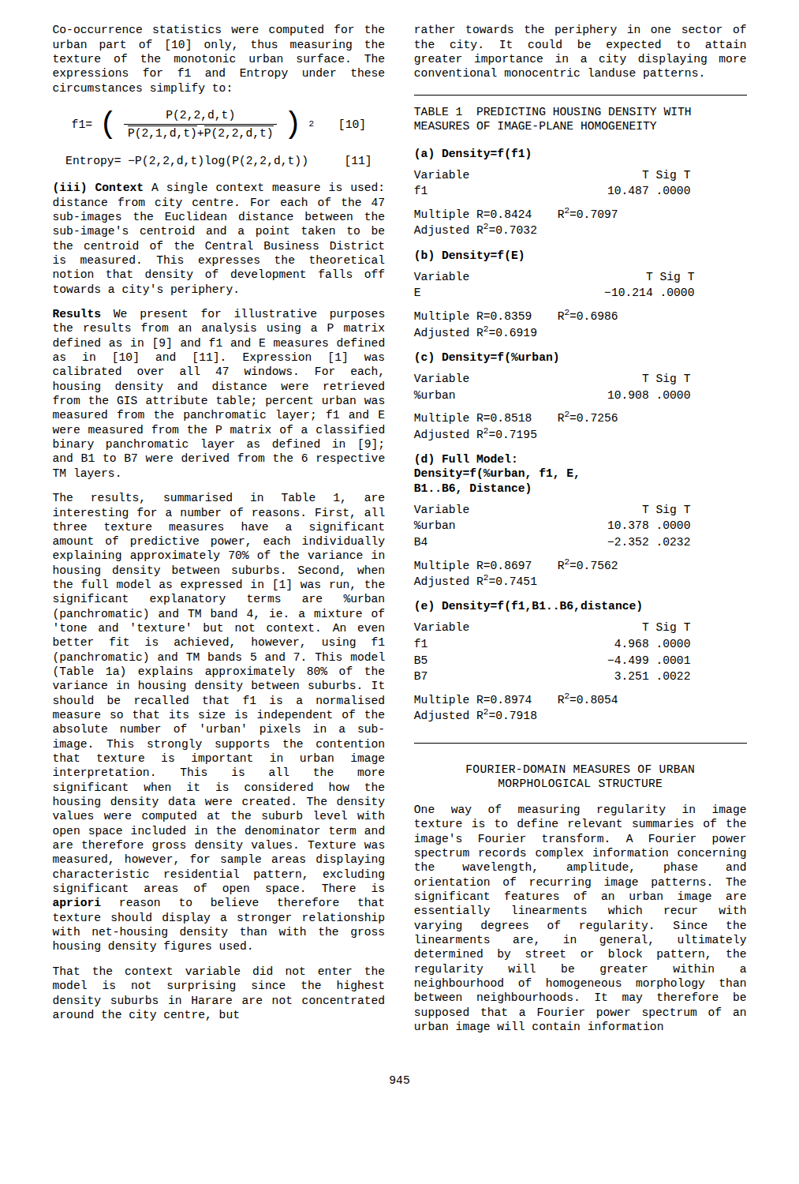Co-occurrence statistics were computed for the urban part of [10] only, thus measuring the texture of the monotonic urban surface. The expressions for f1 and Entropy under these circumstances simplify to:
f1= ( P(2,2,d,t) P(2,1,d,t)+P(2,2,d,t) ) 2 [10]
Entropy= −P(2,2,d,t)log(P(2,2,d,t)) [11]
(iii) Context A single context measure is used: distance from city centre. For each of the 47 sub-images the Euclidean distance between the sub-image's centroid and a point taken to be the centroid of the Central Business District is measured. This expresses the theoretical notion that density of development falls off towards a city's periphery.
Results We present for illustrative purposes the results from an analysis using a P matrix defined as in [9] and f1 and E measures defined as in [10] and [11]. Expression [1] was calibrated over all 47 windows. For each, housing density and distance were retrieved from the GIS attribute table; percent urban was measured from the panchromatic layer; f1 and E were measured from the P matrix of a classified binary panchromatic layer as defined in [9]; and B1 to B7 were derived from the 6 respective TM layers.
The results, summarised in Table 1, are interesting for a number of reasons. First, all three texture measures have a significant amount of predictive power, each individually explaining approximately 70% of the variance in housing density between suburbs. Second, when the full model as expressed in [1] was run, the significant explanatory terms are %urban (panchromatic) and TM band 4, ie. a mixture of 'tone and 'texture' but not context. An even better fit is achieved, however, using f1 (panchromatic) and TM bands 5 and 7. This model (Table 1a) explains approximately 80% of the variance in housing density between suburbs. It should be recalled that f1 is a normalised measure so that its size is independent of the absolute number of 'urban' pixels in a sub-image. This strongly supports the contention that texture is important in urban image interpretation. This is all the more significant when it is considered how the housing density data were created. The density values were computed at the suburb level with open space included in the denominator term and are therefore gross density values. Texture was measured, however, for sample areas displaying characteristic residential pattern, excluding significant areas of open space. There is apriori reason to believe therefore that texture should display a stronger relationship with net-housing density than with the gross housing density figures used.
That the context variable did not enter the model is not surprising since the highest density suburbs in Harare are not concentrated around the city centre, but
rather towards the periphery in one sector of the city. It could be expected to attain greater importance in a city displaying more conventional monocentric landuse patterns.
TABLE 1 PREDICTING HOUSING DENSITY WITH MEASURES OF IMAGE-PLANE HOMOGENEITY
(a) Density=f(f1)
| Variable | T | Sig T |
| f1 | 10.487 | .0000 |
Multiple R=0.8424R2=0.7097
Adjusted R2=0.7032
(b) Density=f(E)
| Variable | T | Sig T |
| E | −10.214 | .0000 |
Multiple R=0.8359R2=0.6986
Adjusted R2=0.6919
(c) Density=f(%urban)
| Variable | T | Sig T |
| %urban | 10.908 | .0000 |
Multiple R=0.8518R2=0.7256
Adjusted R2=0.7195
(d) Full Model:
Density=f(%urban, f1, E,
B1..B6, Distance)
| Variable | T | Sig T |
| %urban | 10.378 | .0000 |
| B4 | −2.352 | .0232 |
Multiple R=0.8697R2=0.7562
Adjusted R2=0.7451
(e) Density=f(f1,B1..B6,distance)
| Variable | T | Sig T |
| f1 | 4.968 | .0000 |
| B5 | −4.499 | .0001 |
| B7 | 3.251 | .0022 |
Multiple R=0.8974R2=0.8054
Adjusted R2=0.7918
FOURIER-DOMAIN MEASURES OF URBAN
MORPHOLOGICAL STRUCTURE
One way of measuring regularity in image texture is to define relevant summaries of the image's Fourier transform. A Fourier power spectrum records complex information concerning the wavelength, amplitude, phase and orientation of recurring image patterns. The significant features of an urban image are essentially linearments which recur with varying degrees of regularity. Since the linearments are, in general, ultimately determined by street or block pattern, the regularity will be greater within a neighbourhood of homogeneous morphology than between neighbourhoods. It may therefore be supposed that a Fourier power spectrum of an urban image will contain information
945